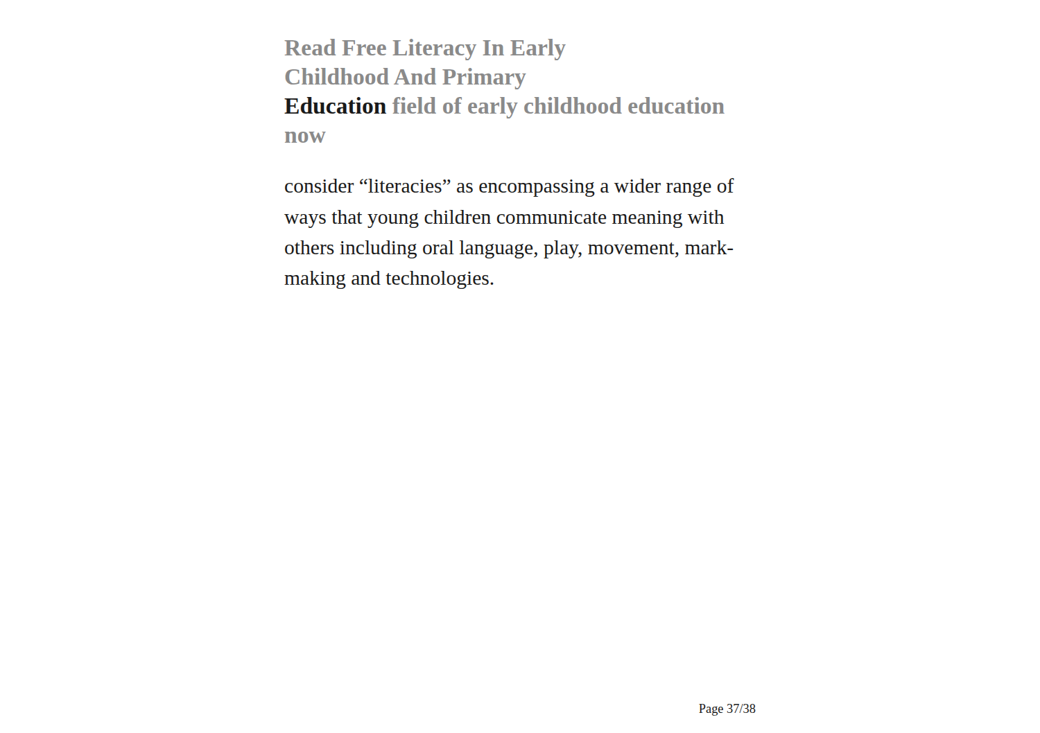Read Free Literacy In Early Childhood And Primary Education field of early childhood education now
consider “literacies” as encompassing a wider range of ways that young children communicate meaning with others including oral language, play, movement, mark-making and technologies.
Page 37/38